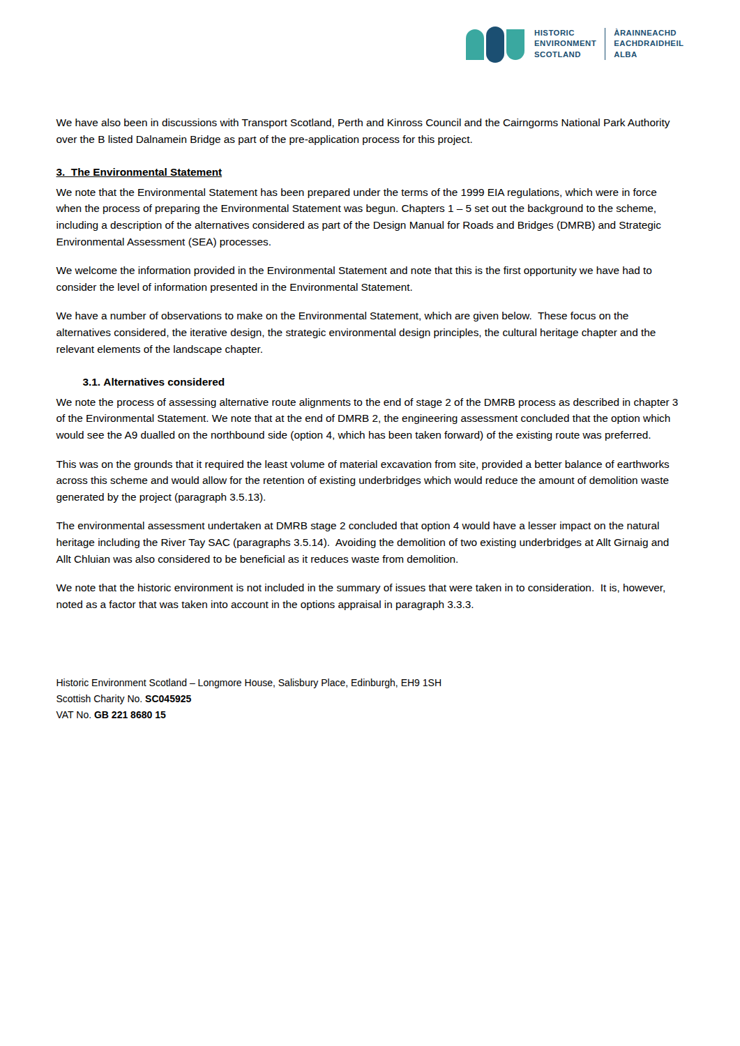Historic
Environment
Scotland
Àrainneachd
Eachdraidheil
Alba
We have also been in discussions with Transport Scotland, Perth and Kinross Council and the Cairngorms National Park Authority over the B listed Dalnamein Bridge as part of the pre-application process for this project.
3. The Environmental Statement
We note that the Environmental Statement has been prepared under the terms of the 1999 EIA regulations, which were in force when the process of preparing the Environmental Statement was begun. Chapters 1 – 5 set out the background to the scheme, including a description of the alternatives considered as part of the Design Manual for Roads and Bridges (DMRB) and Strategic Environmental Assessment (SEA) processes.
We welcome the information provided in the Environmental Statement and note that this is the first opportunity we have had to consider the level of information presented in the Environmental Statement.
We have a number of observations to make on the Environmental Statement, which are given below. These focus on the alternatives considered, the iterative design, the strategic environmental design principles, the cultural heritage chapter and the relevant elements of the landscape chapter.
3.1. Alternatives considered
We note the process of assessing alternative route alignments to the end of stage 2 of the DMRB process as described in chapter 3 of the Environmental Statement. We note that at the end of DMRB 2, the engineering assessment concluded that the option which would see the A9 dualled on the northbound side (option 4, which has been taken forward) of the existing route was preferred.
This was on the grounds that it required the least volume of material excavation from site, provided a better balance of earthworks across this scheme and would allow for the retention of existing underbridges which would reduce the amount of demolition waste generated by the project (paragraph 3.5.13).
The environmental assessment undertaken at DMRB stage 2 concluded that option 4 would have a lesser impact on the natural heritage including the River Tay SAC (paragraphs 3.5.14). Avoiding the demolition of two existing underbridges at Allt Girnaig and Allt Chluian was also considered to be beneficial as it reduces waste from demolition.
We note that the historic environment is not included in the summary of issues that were taken in to consideration. It is, however, noted as a factor that was taken into account in the options appraisal in paragraph 3.3.3.
Historic Environment Scotland – Longmore House, Salisbury Place, Edinburgh, EH9 1SH
Scottish Charity No. SC045925
VAT No. GB 221 8680 15